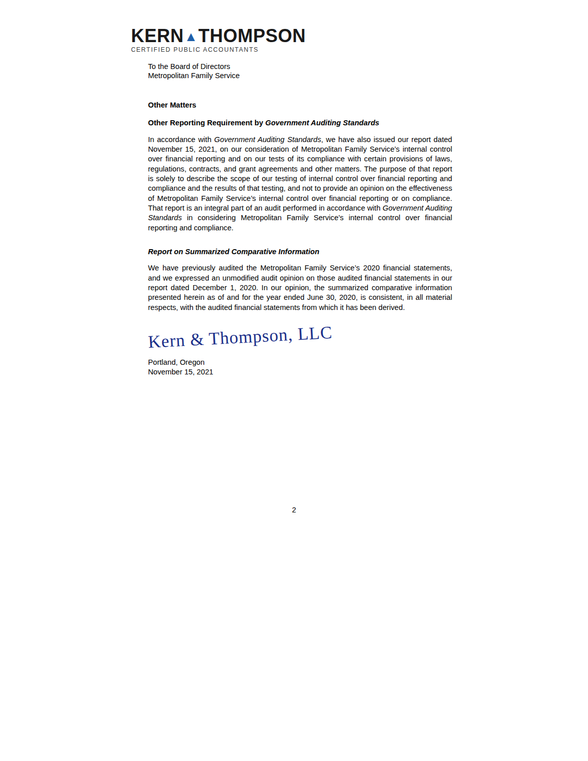KERN▲THOMPSON
CERTIFIED PUBLIC ACCOUNTANTS
To the Board of Directors
Metropolitan Family Service
Other Matters
Other Reporting Requirement by Government Auditing Standards
In accordance with Government Auditing Standards, we have also issued our report dated November 15, 2021, on our consideration of Metropolitan Family Service’s internal control over financial reporting and on our tests of its compliance with certain provisions of laws, regulations, contracts, and grant agreements and other matters. The purpose of that report is solely to describe the scope of our testing of internal control over financial reporting and compliance and the results of that testing, and not to provide an opinion on the effectiveness of Metropolitan Family Service’s internal control over financial reporting or on compliance. That report is an integral part of an audit performed in accordance with Government Auditing Standards in considering Metropolitan Family Service’s internal control over financial reporting and compliance.
Report on Summarized Comparative Information
We have previously audited the Metropolitan Family Service’s 2020 financial statements, and we expressed an unmodified audit opinion on those audited financial statements in our report dated December 1, 2020. In our opinion, the summarized comparative information presented herein as of and for the year ended June 30, 2020, is consistent, in all material respects, with the audited financial statements from which it has been derived.
Kern & Thompson, LLC
Portland, Oregon
November 15, 2021
2